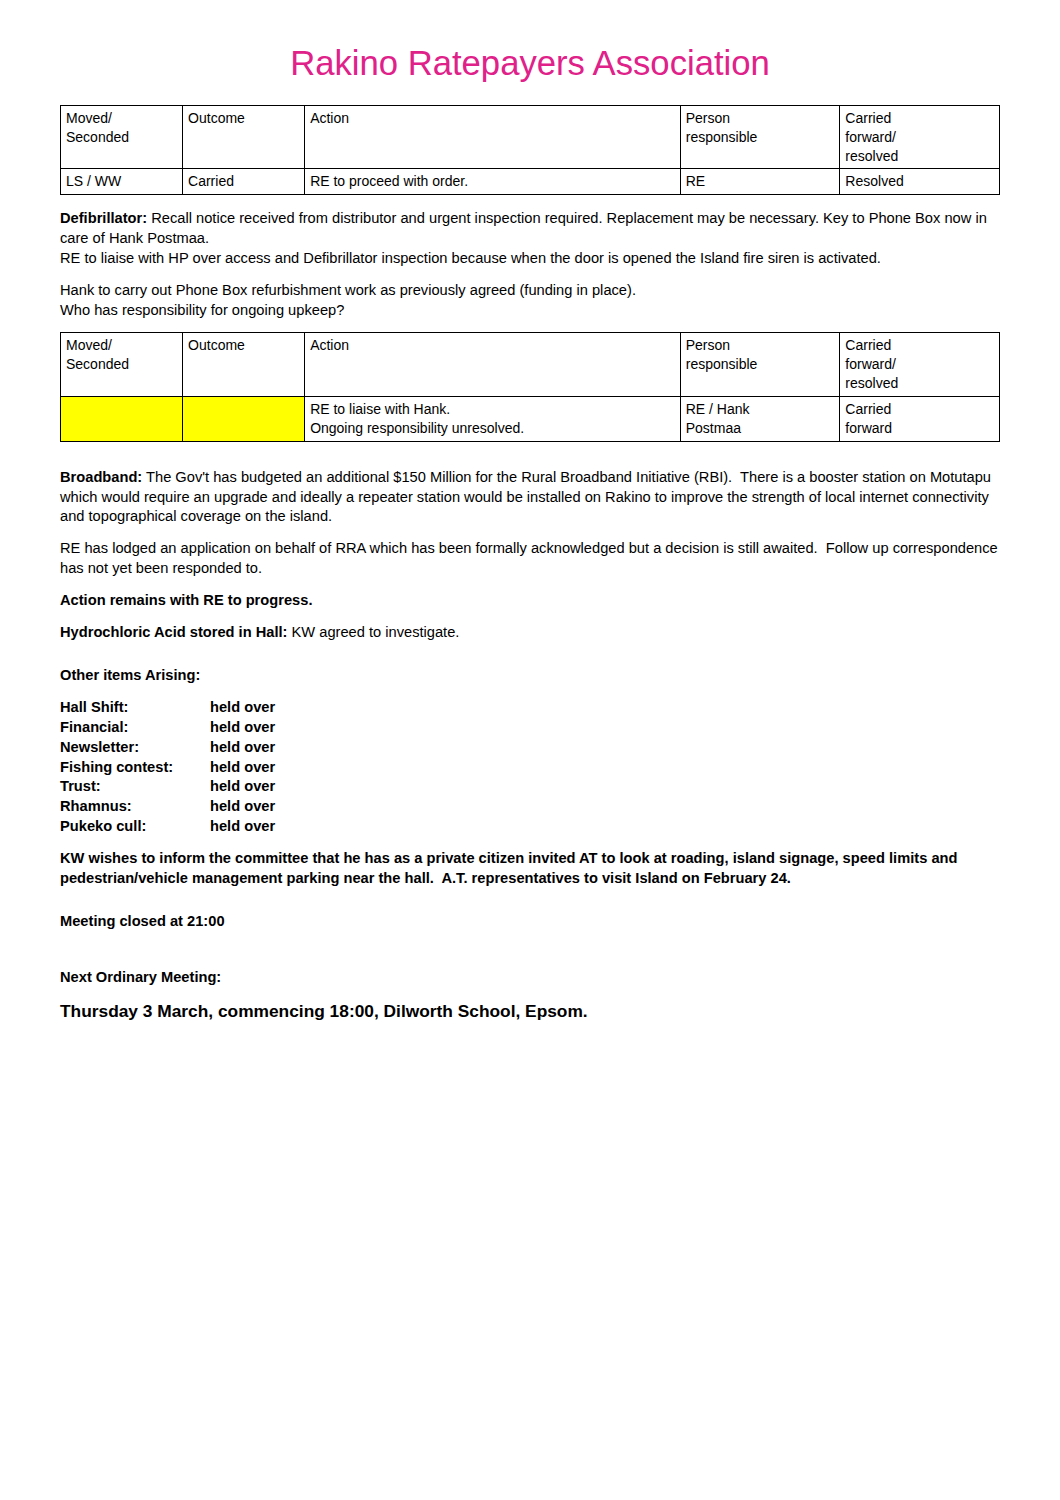Rakino Ratepayers Association
| Moved/ Seconded | Outcome | Action | Person responsible | Carried forward/ resolved |
| --- | --- | --- | --- | --- |
| LS / WW | Carried | RE to proceed with order. | RE | Resolved |
Defibrillator: Recall notice received from distributor and urgent inspection required. Replacement may be necessary. Key to Phone Box now in care of Hank Postmaa.
RE to liaise with HP over access and Defibrillator inspection because when the door is opened the Island fire siren is activated.
Hank to carry out Phone Box refurbishment work as previously agreed (funding in place).
Who has responsibility for ongoing upkeep?
| Moved/ Seconded | Outcome | Action | Person responsible | Carried forward/ resolved |
| --- | --- | --- | --- | --- |
| | | RE to liaise with Hank. Ongoing responsibility unresolved. | RE / Hank Postmaa | Carried forward |
Broadband: The Gov't has budgeted an additional $150 Million for the Rural Broadband Initiative (RBI). There is a booster station on Motutapu which would require an upgrade and ideally a repeater station would be installed on Rakino to improve the strength of local internet connectivity and topographical coverage on the island.
RE has lodged an application on behalf of RRA which has been formally acknowledged but a decision is still awaited. Follow up correspondence has not yet been responded to.
Action remains with RE to progress.
Hydrochloric Acid stored in Hall: KW agreed to investigate.
Other items Arising:
Hall Shift: held over
Financial: held over
Newsletter: held over
Fishing contest: held over
Trust: held over
Rhamnus: held over
Pukeko cull: held over
KW wishes to inform the committee that he has as a private citizen invited AT to look at roading, island signage, speed limits and pedestrian/vehicle management parking near the hall. A.T. representatives to visit Island on February 24.
Meeting closed at 21:00
Next Ordinary Meeting:
Thursday 3 March, commencing 18:00, Dilworth School, Epsom.